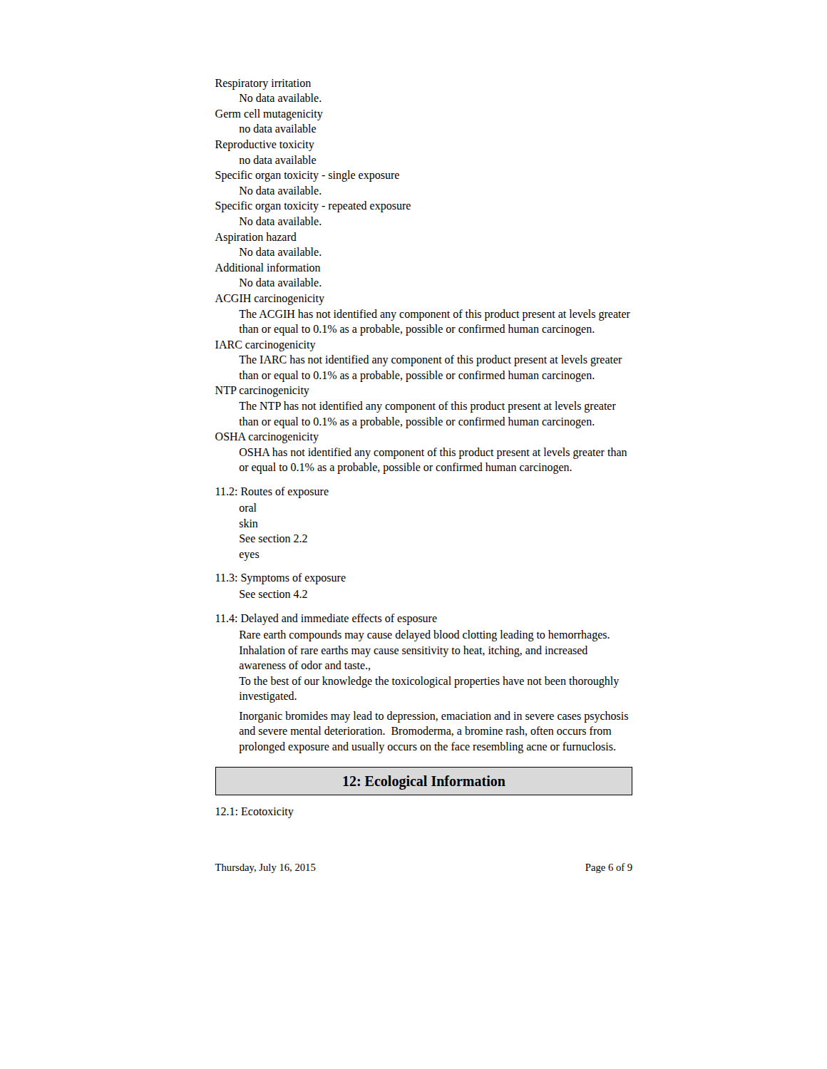Respiratory irritation
No data available.
Germ cell mutagenicity
no data available
Reproductive toxicity
no data available
Specific organ toxicity - single exposure
No data available.
Specific organ toxicity - repeated exposure
No data available.
Aspiration hazard
No data available.
Additional information
No data available.
ACGIH carcinogenicity
The ACGIH has not identified any component of this product present at levels greater than or equal to 0.1% as a probable, possible or confirmed human carcinogen.
IARC carcinogenicity
The IARC has not identified any component of this product present at levels greater than or equal to 0.1% as a probable, possible or confirmed human carcinogen.
NTP carcinogenicity
The NTP has not identified any component of this product present at levels greater than or equal to 0.1% as a probable, possible or confirmed human carcinogen.
OSHA carcinogenicity
OSHA has not identified any component of this product present at levels greater than or equal to 0.1% as a probable, possible or confirmed human carcinogen.
11.2: Routes of exposure
oral
skin
See section 2.2
eyes
11.3: Symptoms of exposure
See section 4.2
11.4: Delayed and immediate effects of esposure
Rare earth compounds may cause delayed blood clotting leading to hemorrhages. Inhalation of rare earths may cause sensitivity to heat, itching, and increased awareness of odor and taste.,
To the best of our knowledge the toxicological properties have not been thoroughly investigated.
Inorganic bromides may lead to depression, emaciation and in severe cases psychosis and severe mental deterioration. Bromoderma, a bromine rash, often occurs from prolonged exposure and usually occurs on the face resembling acne or furnuclosis.
12: Ecological Information
12.1: Ecotoxicity
Thursday, July 16, 2015 Page 6 of 9